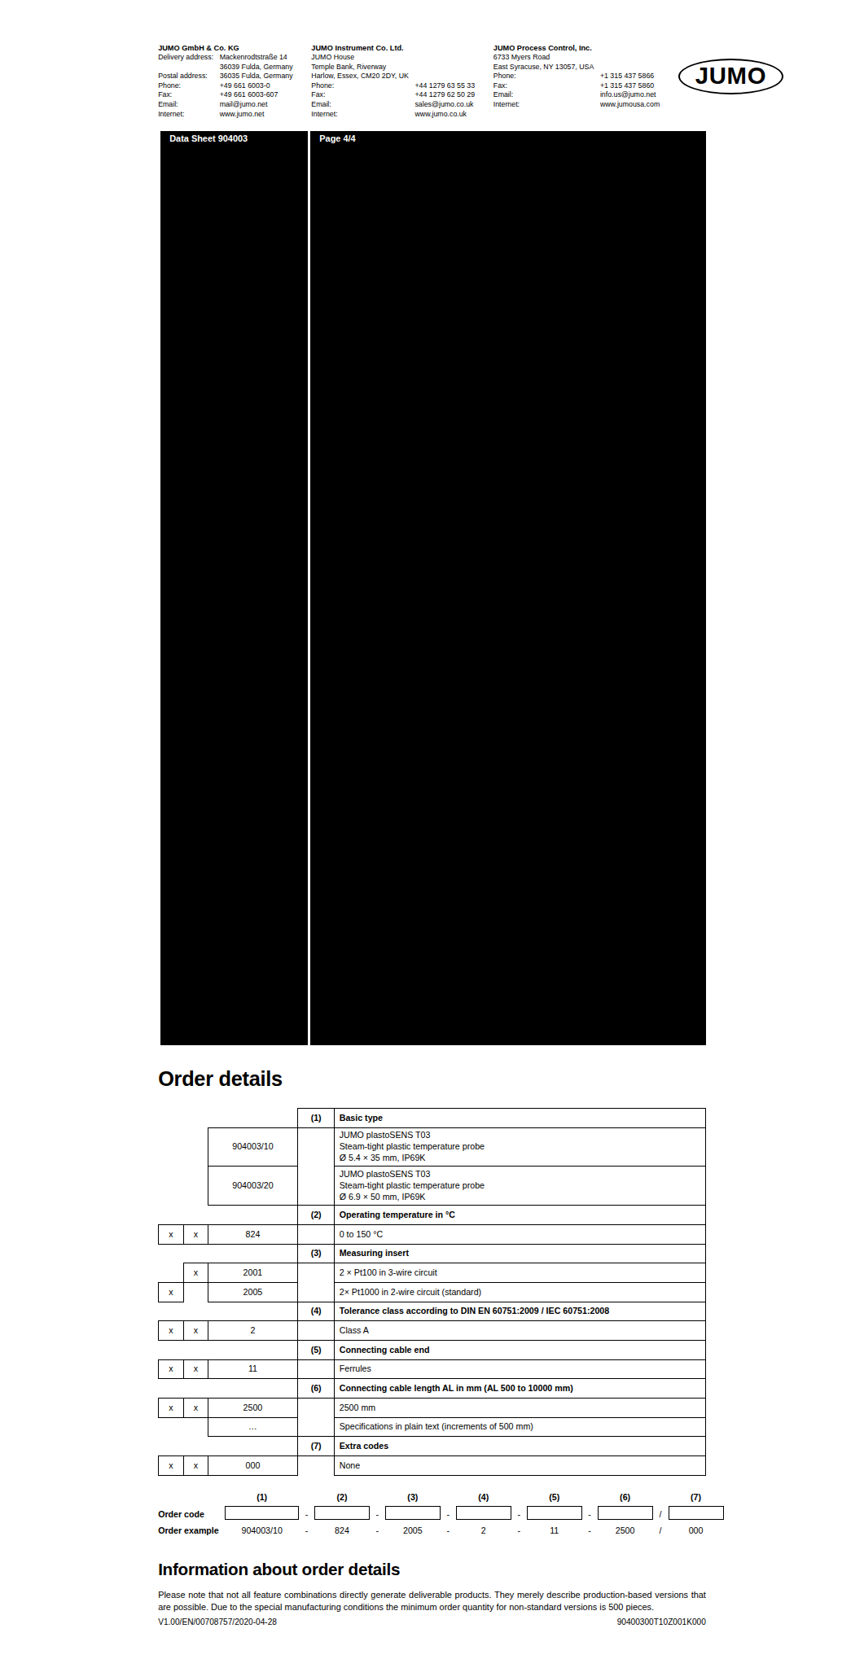JUMO GmbH & Co. KG
| Delivery address: | Mackenrodtstraße 14 |
| | 36039 Fulda, Germany |
| Postal address: | 36035 Fulda, Germany |
| Phone: | +49 661 6003-0 |
| Fax: | +49 661 6003-607 |
| Email: | mail@jumo.net |
| Internet: | www.jumo.net |
JUMO Instrument Co. Ltd.
| JUMO House | |
| Temple Bank, Riverway | |
| Harlow, Essex, CM20 2DY, UK | |
| Phone: | +44 1279 63 55 33 |
| Fax: | +44 1279 62 50 29 |
| Email: | sales@jumo.co.uk |
| Internet: | www.jumo.co.uk |
JUMO Process Control, Inc.
| 6733 Myers Road | |
| East Syracuse, NY 13057, USA | |
| Phone: | +1 315 437 5866 |
| Fax: | +1 315 437 5860 |
| Email: | info.us@jumo.net |
| Internet: | www.jumousa.com |
JUMO
Data Sheet 904003
Page 4/4
Order details
| | | | (1) | Basic type |
| | | 904003/10 | | JUMO plastoSENS T03 Steam-tight plastic temperature probe Ø 5.4 × 35 mm, IP69K |
| | | 904003/20 | | JUMO plastoSENS T03 Steam-tight plastic temperature probe Ø 6.9 × 50 mm, IP69K |
| | | | (2) | Operating temperature in °C |
| x | x | 824 | | 0 to 150 °C |
| | | | (3) | Measuring insert |
| | x | 2001 | | 2 × Pt100 in 3-wire circuit |
| x | | 2005 | | 2× Pt1000 in 2-wire circuit (standard) |
| | | | (4) | Tolerance class according to DIN EN 60751:2009 / IEC 60751:2008 |
| x | x | 2 | | Class A |
| | | | (5) | Connecting cable end |
| x | x | 11 | | Ferrules |
| | | | (6) | Connecting cable length AL in mm (AL 500 to 10000 mm) |
| x | x | 2500 | | 2500 mm |
| | | … | | Specifications in plain text (increments of 500 mm) |
| | | | (7) | Extra codes |
| x | x | 000 | | None |
| | (1) | | (2) | | (3) | | (4) | | (5) | | (6) | | (7) |
| Order code | | - | | - | | - | | - | | - | | / | |
| Order example | 904003/10 | - | 824 | - | 2005 | - | 2 | - | 11 | - | 2500 | / | 000 |
Information about order details
Please note that not all feature combinations directly generate deliverable products. They merely describe production-based versions that are possible. Due to the special manufacturing conditions the minimum order quantity for non-standard versions is 500 pieces.
V1.00/EN/00708757/2020-04-28
90400300T10Z001K000